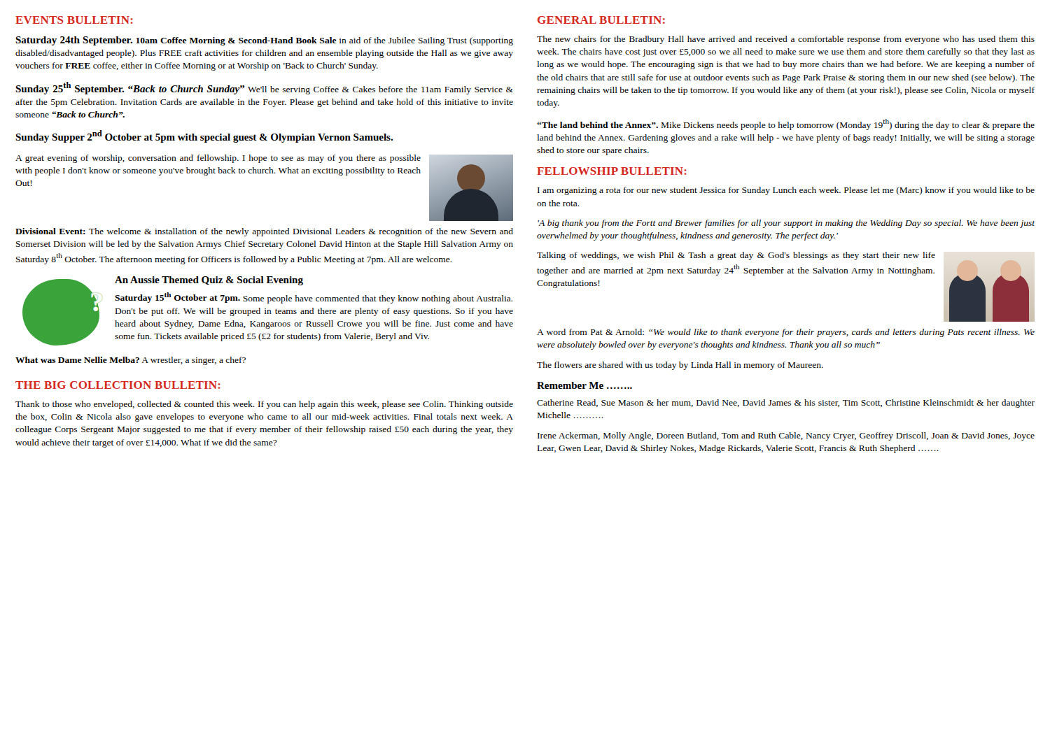EVENTS BULLETIN:
Saturday 24th September. 10am Coffee Morning & Second-Hand Book Sale in aid of the Jubilee Sailing Trust (supporting disabled/disadvantaged people). Plus FREE craft activities for children and an ensemble playing outside the Hall as we give away vouchers for FREE coffee, either in Coffee Morning or at Worship on 'Back to Church' Sunday.
Sunday 25th September. “Back to Church Sunday” We'll be serving Coffee & Cakes before the 11am Family Service & after the 5pm Celebration. Invitation Cards are available in the Foyer. Please get behind and take hold of this initiative to invite someone “Back to Church”.
Sunday Supper 2nd October at 5pm with special guest & Olympian Vernon Samuels.
A great evening of worship, conversation and fellowship. I hope to see as may of you there as possible with people I don't know or someone you've brought back to church. What an exciting possibility to Reach Out!
Divisional Event: The welcome & installation of the newly appointed Divisional Leaders & recognition of the new Severn and Somerset Division will be led by the Salvation Armys Chief Secretary Colonel David Hinton at the Staple Hill Salvation Army on Saturday 8th October. The afternoon meeting for Officers is followed by a Public Meeting at 7pm. All are welcome.
An Aussie Themed Quiz & Social Evening
Saturday 15th October at 7pm. Some people have commented that they know nothing about Australia. Don't be put off. We will be grouped in teams and there are plenty of easy questions. So if you have heard about Sydney, Dame Edna, Kangaroos or Russell Crowe you will be fine. Just come and have some fun. Tickets available priced £5 (£2 for students) from Valerie, Beryl and Viv.
What was Dame Nellie Melba? A wrestler, a singer, a chef?
THE BIG COLLECTION BULLETIN:
Thank to those who enveloped, collected & counted this week. If you can help again this week, please see Colin. Thinking outside the box, Colin & Nicola also gave envelopes to everyone who came to all our mid-week activities. Final totals next week. A colleague Corps Sergeant Major suggested to me that if every member of their fellowship raised £50 each during the year, they would achieve their target of over £14,000. What if we did the same?
GENERAL BULLETIN:
The new chairs for the Bradbury Hall have arrived and received a comfortable response from everyone who has used them this week. The chairs have cost just over £5,000 so we all need to make sure we use them and store them carefully so that they last as long as we would hope. The encouraging sign is that we had to buy more chairs than we had before. We are keeping a number of the old chairs that are still safe for use at outdoor events such as Page Park Praise & storing them in our new shed (see below). The remaining chairs will be taken to the tip tomorrow. If you would like any of them (at your risk!), please see Colin, Nicola or myself today.
“The land behind the Annex”. Mike Dickens needs people to help tomorrow (Monday 19th) during the day to clear & prepare the land behind the Annex. Gardening gloves and a rake will help - we have plenty of bags ready! Initially, we will be siting a storage shed to store our spare chairs.
FELLOWSHIP BULLETIN:
I am organizing a rota for our new student Jessica for Sunday Lunch each week. Please let me (Marc) know if you would like to be on the rota.
'A big thank you from the Fortt and Brewer families for all your support in making the Wedding Day so special. We have been just overwhelmed by your thoughtfulness, kindness and generosity. The perfect day.'
Talking of weddings, we wish Phil & Tash a great day & God's blessings as they start their new life together and are married at 2pm next Saturday 24th September at the Salvation Army in Nottingham. Congratulations!
A word from Pat & Arnold: “We would like to thank everyone for their prayers, cards and letters during Pats recent illness. We were absolutely bowled over by everyone's thoughts and kindness. Thank you all so much”
The flowers are shared with us today by Linda Hall in memory of Maureen.
Remember Me ……..
Catherine Read, Sue Mason & her mum, David Nee, David James & his sister, Tim Scott, Christine Kleinschmidt & her daughter Michelle ……….
Irene Ackerman, Molly Angle, Doreen Butland, Tom and Ruth Cable, Nancy Cryer, Geoffrey Driscoll, Joan & David Jones, Joyce Lear, Gwen Lear, David & Shirley Nokes, Madge Rickards, Valerie Scott, Francis & Ruth Shepherd …….